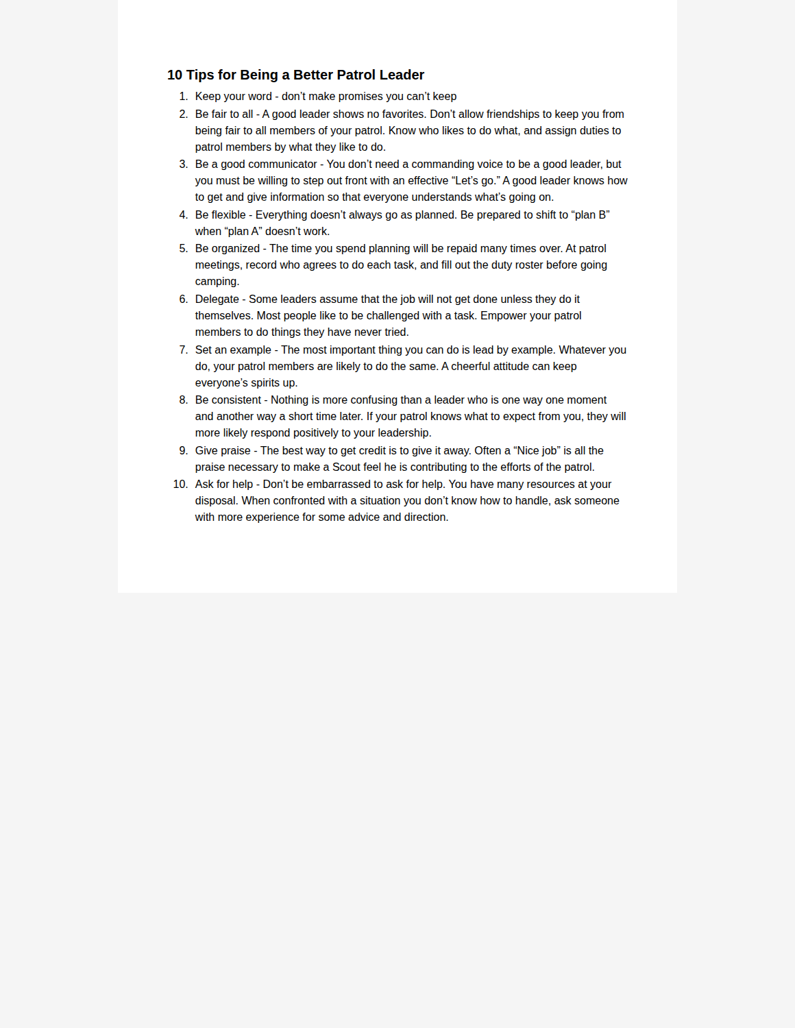10 Tips for Being a Better Patrol Leader
Keep your word - don’t make promises you can’t keep
Be fair to all - A good leader shows no favorites. Don’t allow friendships to keep you from being fair to all members of your patrol. Know who likes to do what, and assign duties to patrol members by what they like to do.
Be a good communicator - You don’t need a commanding voice to be a good leader, but you must be willing to step out front with an effective “Let’s go.” A good leader knows how to get and give information so that everyone understands what’s going on.
Be flexible - Everything doesn’t always go as planned. Be prepared to shift to “plan B” when “plan A” doesn’t work.
Be organized - The time you spend planning will be repaid many times over. At patrol meetings, record who agrees to do each task, and fill out the duty roster before going camping.
Delegate - Some leaders assume that the job will not get done unless they do it themselves. Most people like to be challenged with a task. Empower your patrol members to do things they have never tried.
Set an example - The most important thing you can do is lead by example. Whatever you do, your patrol members are likely to do the same. A cheerful attitude can keep everyone’s spirits up.
Be consistent - Nothing is more confusing than a leader who is one way one moment and another way a short time later. If your patrol knows what to expect from you, they will more likely respond positively to your leadership.
Give praise - The best way to get credit is to give it away. Often a “Nice job” is all the praise necessary to make a Scout feel he is contributing to the efforts of the patrol.
Ask for help - Don’t be embarrassed to ask for help. You have many resources at your disposal. When confronted with a situation you don’t know how to handle, ask someone with more experience for some advice and direction.